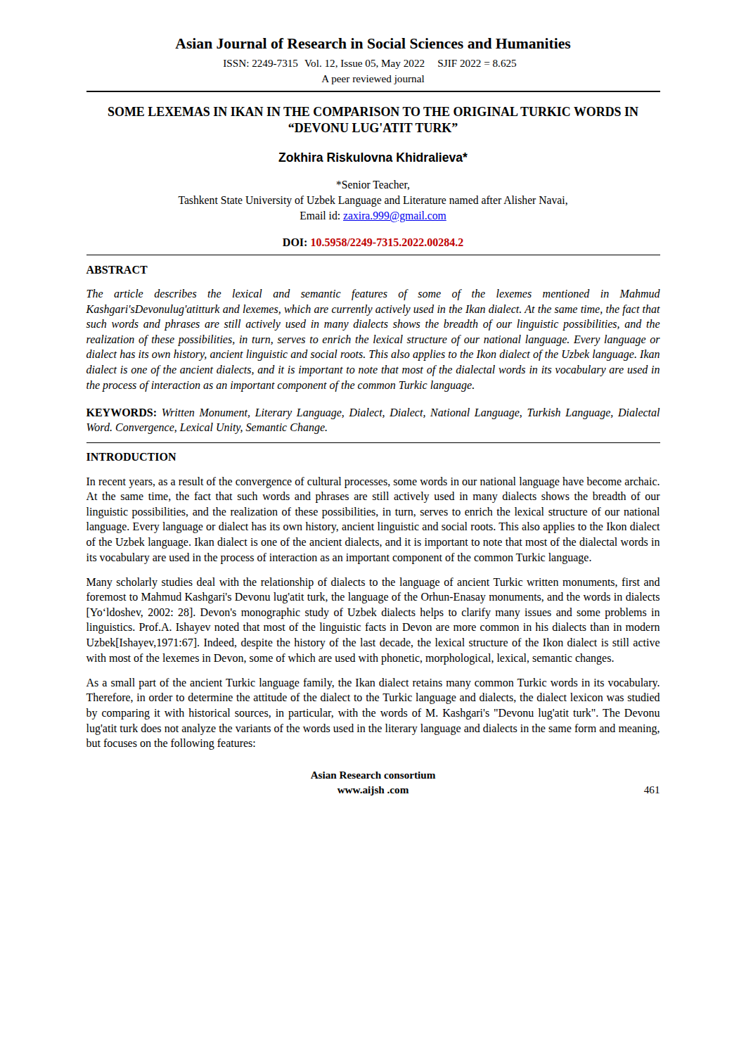Asian Journal of Research in Social Sciences and Humanities
ISSN: 2249-7315Vol. 12, Issue 05, May 2022 SJIF 2022 = 8.625
A peer reviewed journal
Some Lexemas in Ikan in the Comparison to the Original Turkic Words in “Devonu Lug'atit Turk”
Zokhira Riskulovna Khidralieva*
*Senior Teacher,
Tashkent State University of Uzbek Language and Literature named after Alisher Navai,
Email id: zaxira.999@gmail.com
DOI: 10.5958/2249-7315.2022.00284.2
Abstract
The article describes the lexical and semantic features of some of the lexemes mentioned in Mahmud Kashgari'sDevonulug'atitturk and lexemes, which are currently actively used in the Ikan dialect. At the same time, the fact that such words and phrases are still actively used in many dialects shows the breadth of our linguistic possibilities, and the realization of these possibilities, in turn, serves to enrich the lexical structure of our national language. Every language or dialect has its own history, ancient linguistic and social roots. This also applies to the Ikon dialect of the Uzbek language. Ikan dialect is one of the ancient dialects, and it is important to note that most of the dialectal words in its vocabulary are used in the process of interaction as an important component of the common Turkic language.
Keywords: Written Monument, Literary Language, Dialect, Dialect, National Language, Turkish Language, Dialectal Word. Convergence, Lexical Unity, Semantic Change.
Introduction
In recent years, as a result of the convergence of cultural processes, some words in our national language have become archaic. At the same time, the fact that such words and phrases are still actively used in many dialects shows the breadth of our linguistic possibilities, and the realization of these possibilities, in turn, serves to enrich the lexical structure of our national language. Every language or dialect has its own history, ancient linguistic and social roots. This also applies to the Ikon dialect of the Uzbek language. Ikan dialect is one of the ancient dialects, and it is important to note that most of the dialectal words in its vocabulary are used in the process of interaction as an important component of the common Turkic language.
Many scholarly studies deal with the relationship of dialects to the language of ancient Turkic written monuments, first and foremost to Mahmud Kashgari's Devonu lug'atit turk, the language of the Orhun-Enasay monuments, and the words in dialects [Yo‘ldoshev, 2002: 28]. Devon's monographic study of Uzbek dialects helps to clarify many issues and some problems in linguistics. Prof.A. Ishayev noted that most of the linguistic facts in Devon are more common in his dialects than in modern Uzbek[Ishayev,1971:67]. Indeed, despite the history of the last decade, the lexical structure of the Ikon dialect is still active with most of the lexemes in Devon, some of which are used with phonetic, morphological, lexical, semantic changes.
As a small part of the ancient Turkic language family, the Ikan dialect retains many common Turkic words in its vocabulary. Therefore, in order to determine the attitude of the dialect to the Turkic language and dialects, the dialect lexicon was studied by comparing it with historical sources, in particular, with the words of M. Kashgari's "Devonu lug'atit turk". The Devonu lug'atit turk does not analyze the variants of the words used in the literary language and dialects in the same form and meaning, but focuses on the following features:
Asian Research consortium
www.aijsh .com
461